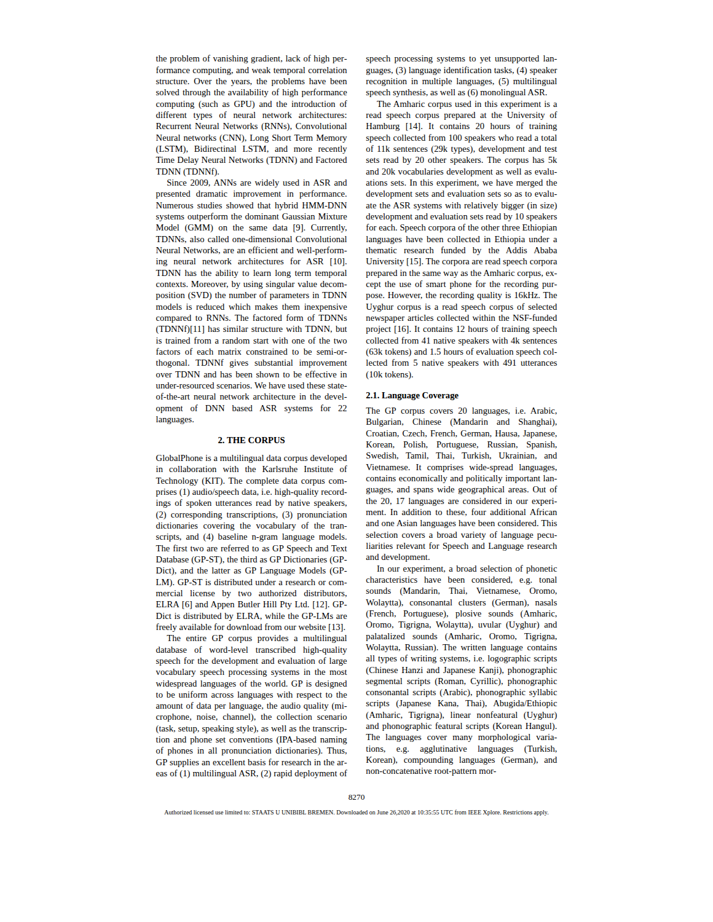the problem of vanishing gradient, lack of high performance computing, and weak temporal correlation structure. Over the years, the problems have been solved through the availability of high performance computing (such as GPU) and the introduction of different types of neural network architectures: Recurrent Neural Networks (RNNs), Convolutional Neural networks (CNN), Long Short Term Memory (LSTM), Bidirectinal LSTM, and more recently Time Delay Neural Networks (TDNN) and Factored TDNN (TDNNf).
Since 2009, ANNs are widely used in ASR and presented dramatic improvement in performance. Numerous studies showed that hybrid HMM-DNN systems outperform the dominant Gaussian Mixture Model (GMM) on the same data [9]. Currently, TDNNs, also called one-dimensional Convolutional Neural Networks, are an efficient and well-performing neural network architectures for ASR [10]. TDNN has the ability to learn long term temporal contexts. Moreover, by using singular value decomposition (SVD) the number of parameters in TDNN models is reduced which makes them inexpensive compared to RNNs. The factored form of TDNNs (TDNNf)[11] has similar structure with TDNN, but is trained from a random start with one of the two factors of each matrix constrained to be semi-orthogonal. TDNNf gives substantial improvement over TDNN and has been shown to be effective in under-resourced scenarios. We have used these state-of-the-art neural network architecture in the development of DNN based ASR systems for 22 languages.
2. THE CORPUS
GlobalPhone is a multilingual data corpus developed in collaboration with the Karlsruhe Institute of Technology (KIT). The complete data corpus comprises (1) audio/speech data, i.e. high-quality recordings of spoken utterances read by native speakers, (2) corresponding transcriptions, (3) pronunciation dictionaries covering the vocabulary of the transcripts, and (4) baseline n-gram language models. The first two are referred to as GP Speech and Text Database (GP-ST), the third as GP Dictionaries (GP-Dict), and the latter as GP Language Models (GP-LM). GP-ST is distributed under a research or commercial license by two authorized distributors, ELRA [6] and Appen Butler Hill Pty Ltd. [12]. GP-Dict is distributed by ELRA, while the GP-LMs are freely available for download from our website [13].
The entire GP corpus provides a multilingual database of word-level transcribed high-quality speech for the development and evaluation of large vocabulary speech processing systems in the most widespread languages of the world. GP is designed to be uniform across languages with respect to the amount of data per language, the audio quality (microphone, noise, channel), the collection scenario (task, setup, speaking style), as well as the transcription and phone set conventions (IPA-based naming of phones in all pronunciation dictionaries). Thus, GP supplies an excellent basis for research in the areas of (1) multilingual ASR, (2) rapid deployment of speech processing systems to yet unsupported languages, (3) language identification tasks, (4) speaker recognition in multiple languages, (5) multilingual speech synthesis, as well as (6) monolingual ASR.
The Amharic corpus used in this experiment is a read speech corpus prepared at the University of Hamburg [14]. It contains 20 hours of training speech collected from 100 speakers who read a total of 11k sentences (29k types), development and test sets read by 20 other speakers. The corpus has 5k and 20k vocabularies development as well as evaluations sets. In this experiment, we have merged the development sets and evaluation sets so as to evaluate the ASR systems with relatively bigger (in size) development and evaluation sets read by 10 speakers for each. Speech corpora of the other three Ethiopian languages have been collected in Ethiopia under a thematic research funded by the Addis Ababa University [15]. The corpora are read speech corpora prepared in the same way as the Amharic corpus, except the use of smart phone for the recording purpose. However, the recording quality is 16kHz. The Uyghur corpus is a read speech corpus of selected newspaper articles collected within the NSF-funded project [16]. It contains 12 hours of training speech collected from 41 native speakers with 4k sentences (63k tokens) and 1.5 hours of evaluation speech collected from 5 native speakers with 491 utterances (10k tokens).
2.1. Language Coverage
The GP corpus covers 20 languages, i.e. Arabic, Bulgarian, Chinese (Mandarin and Shanghai), Croatian, Czech, French, German, Hausa, Japanese, Korean, Polish, Portuguese, Russian, Spanish, Swedish, Tamil, Thai, Turkish, Ukrainian, and Vietnamese. It comprises wide-spread languages, contains economically and politically important languages, and spans wide geographical areas. Out of the 20, 17 languages are considered in our experiment. In addition to these, four additional African and one Asian languages have been considered. This selection covers a broad variety of language peculiarities relevant for Speech and Language research and development.
In our experiment, a broad selection of phonetic characteristics have been considered, e.g. tonal sounds (Mandarin, Thai, Vietnamese, Oromo, Wolaytta), consonantal clusters (German), nasals (French, Portuguese), plosive sounds (Amharic, Oromo, Tigrigna, Wolaytta), uvular (Uyghur) and palatalized sounds (Amharic, Oromo, Tigrigna, Wolaytta, Russian). The written language contains all types of writing systems, i.e. logographic scripts (Chinese Hanzi and Japanese Kanji), phonographic segmental scripts (Roman, Cyrillic), phonographic consonantal scripts (Arabic), phonographic syllabic scripts (Japanese Kana, Thai), Abugida/Ethiopic (Amharic, Tigrigna), linear nonfeatural (Uyghur) and phonographic featural scripts (Korean Hangul). The languages cover many morphological variations, e.g. agglutinative languages (Turkish, Korean), compounding languages (German), and non-concatenative root-pattern mor-
8270
Authorized licensed use limited to: STAATS U UNIBIBL BREMEN. Downloaded on June 26,2020 at 10:35:55 UTC from IEEE Xplore. Restrictions apply.